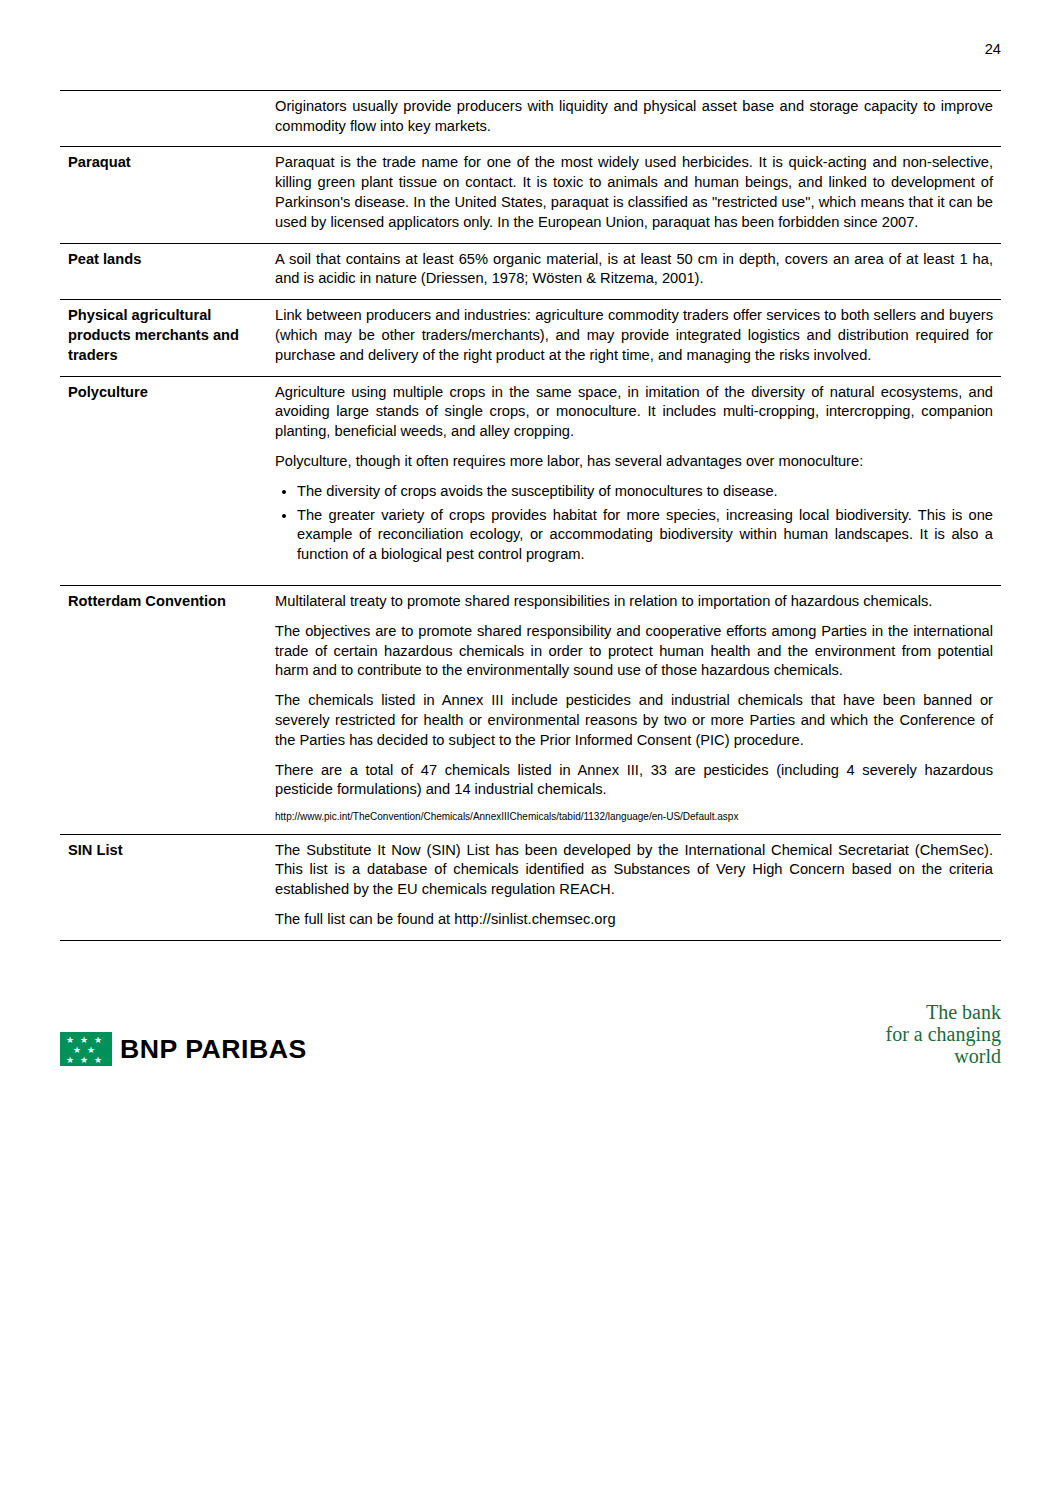24
| | Originators usually provide producers with liquidity and physical asset base and storage capacity to improve commodity flow into key markets. |
| Paraquat | Paraquat is the trade name for one of the most widely used herbicides. It is quick-acting and non-selective, killing green plant tissue on contact. It is toxic to animals and human beings, and linked to development of Parkinson's disease. In the United States, paraquat is classified as "restricted use", which means that it can be used by licensed applicators only. In the European Union, paraquat has been forbidden since 2007. |
| Peat lands | A soil that contains at least 65% organic material, is at least 50 cm in depth, covers an area of at least 1 ha, and is acidic in nature (Driessen, 1978; Wösten & Ritzema, 2001). |
| Physical agricultural products merchants and traders | Link between producers and industries: agriculture commodity traders offer services to both sellers and buyers (which may be other traders/merchants), and may provide integrated logistics and distribution required for purchase and delivery of the right product at the right time, and managing the risks involved. |
| Polyculture | Agriculture using multiple crops in the same space, in imitation of the diversity of natural ecosystems, and avoiding large stands of single crops, or monoculture. It includes multi-cropping, intercropping, companion planting, beneficial weeds, and alley cropping. Polyculture, though it often requires more labor, has several advantages over monoculture: The diversity of crops avoids the susceptibility of monocultures to disease. The greater variety of crops provides habitat for more species, increasing local biodiversity. This is one example of reconciliation ecology, or accommodating biodiversity within human landscapes. It is also a function of a biological pest control program. |
| Rotterdam Convention | Multilateral treaty to promote shared responsibilities in relation to importation of hazardous chemicals. The objectives are to promote shared responsibility and cooperative efforts among Parties in the international trade of certain hazardous chemicals in order to protect human health and the environment from potential harm and to contribute to the environmentally sound use of those hazardous chemicals. The chemicals listed in Annex III include pesticides and industrial chemicals that have been banned or severely restricted for health or environmental reasons by two or more Parties and which the Conference of the Parties has decided to subject to the Prior Informed Consent (PIC) procedure. There are a total of 47 chemicals listed in Annex III, 33 are pesticides (including 4 severely hazardous pesticide formulations) and 14 industrial chemicals. http://www.pic.int/TheConvention/Chemicals/AnnexIIIChemicals/tabid/1132/language/en-US/Default.aspx |
| SIN List | The Substitute It Now (SIN) List has been developed by the International Chemical Secretariat (ChemSec). This list is a database of chemicals identified as Substances of Very High Concern based on the criteria established by the EU chemicals regulation REACH. The full list can be found at http://sinlist.chemsec.org |
★ ★ ★ ★ ★ ★ ★ ★
BNP PARIBAS
The bank
for a changing
world